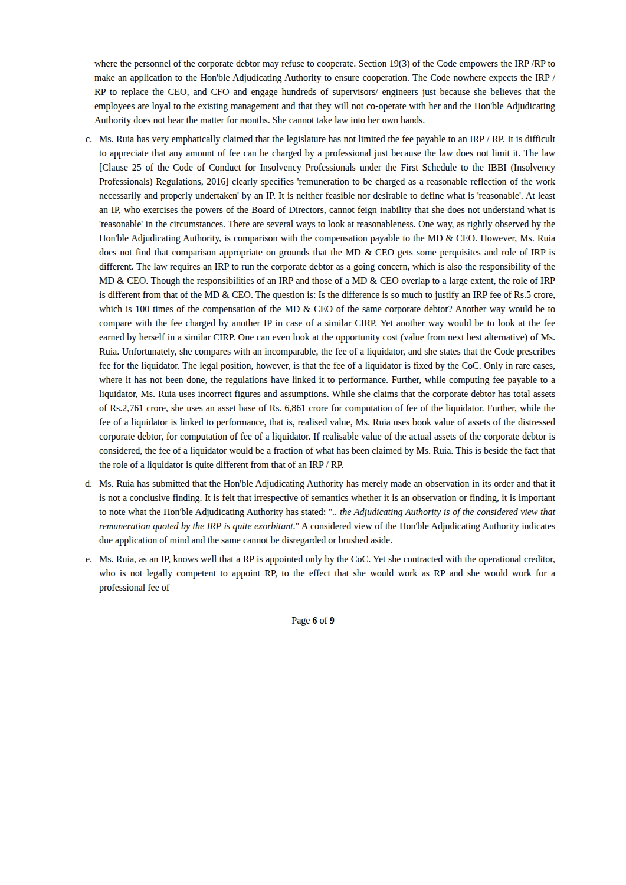where the personnel of the corporate debtor may refuse to cooperate. Section 19(3) of the Code empowers the IRP /RP to make an application to the Hon'ble Adjudicating Authority to ensure cooperation. The Code nowhere expects the IRP / RP to replace the CEO, and CFO and engage hundreds of supervisors/ engineers just because she believes that the employees are loyal to the existing management and that they will not co-operate with her and the Hon'ble Adjudicating Authority does not hear the matter for months. She cannot take law into her own hands.
Ms. Ruia has very emphatically claimed that the legislature has not limited the fee payable to an IRP / RP. It is difficult to appreciate that any amount of fee can be charged by a professional just because the law does not limit it. The law [Clause 25 of the Code of Conduct for Insolvency Professionals under the First Schedule to the IBBI (Insolvency Professionals) Regulations, 2016] clearly specifies 'remuneration to be charged as a reasonable reflection of the work necessarily and properly undertaken' by an IP. It is neither feasible nor desirable to define what is 'reasonable'. At least an IP, who exercises the powers of the Board of Directors, cannot feign inability that she does not understand what is 'reasonable' in the circumstances. There are several ways to look at reasonableness. One way, as rightly observed by the Hon'ble Adjudicating Authority, is comparison with the compensation payable to the MD & CEO. However, Ms. Ruia does not find that comparison appropriate on grounds that the MD & CEO gets some perquisites and role of IRP is different. The law requires an IRP to run the corporate debtor as a going concern, which is also the responsibility of the MD & CEO. Though the responsibilities of an IRP and those of a MD & CEO overlap to a large extent, the role of IRP is different from that of the MD & CEO. The question is: Is the difference is so much to justify an IRP fee of Rs.5 crore, which is 100 times of the compensation of the MD & CEO of the same corporate debtor? Another way would be to compare with the fee charged by another IP in case of a similar CIRP. Yet another way would be to look at the fee earned by herself in a similar CIRP. One can even look at the opportunity cost (value from next best alternative) of Ms. Ruia. Unfortunately, she compares with an incomparable, the fee of a liquidator, and she states that the Code prescribes fee for the liquidator. The legal position, however, is that the fee of a liquidator is fixed by the CoC. Only in rare cases, where it has not been done, the regulations have linked it to performance. Further, while computing fee payable to a liquidator, Ms. Ruia uses incorrect figures and assumptions. While she claims that the corporate debtor has total assets of Rs.2,761 crore, she uses an asset base of Rs. 6,861 crore for computation of fee of the liquidator. Further, while the fee of a liquidator is linked to performance, that is, realised value, Ms. Ruia uses book value of assets of the distressed corporate debtor, for computation of fee of a liquidator. If realisable value of the actual assets of the corporate debtor is considered, the fee of a liquidator would be a fraction of what has been claimed by Ms. Ruia. This is beside the fact that the role of a liquidator is quite different from that of an IRP / RP.
Ms. Ruia has submitted that the Hon'ble Adjudicating Authority has merely made an observation in its order and that it is not a conclusive finding. It is felt that irrespective of semantics whether it is an observation or finding, it is important to note what the Hon'ble Adjudicating Authority has stated: ".. the Adjudicating Authority is of the considered view that remuneration quoted by the IRP is quite exorbitant." A considered view of the Hon'ble Adjudicating Authority indicates due application of mind and the same cannot be disregarded or brushed aside.
Ms. Ruia, as an IP, knows well that a RP is appointed only by the CoC. Yet she contracted with the operational creditor, who is not legally competent to appoint RP, to the effect that she would work as RP and she would work for a professional fee of
Page 6 of 9